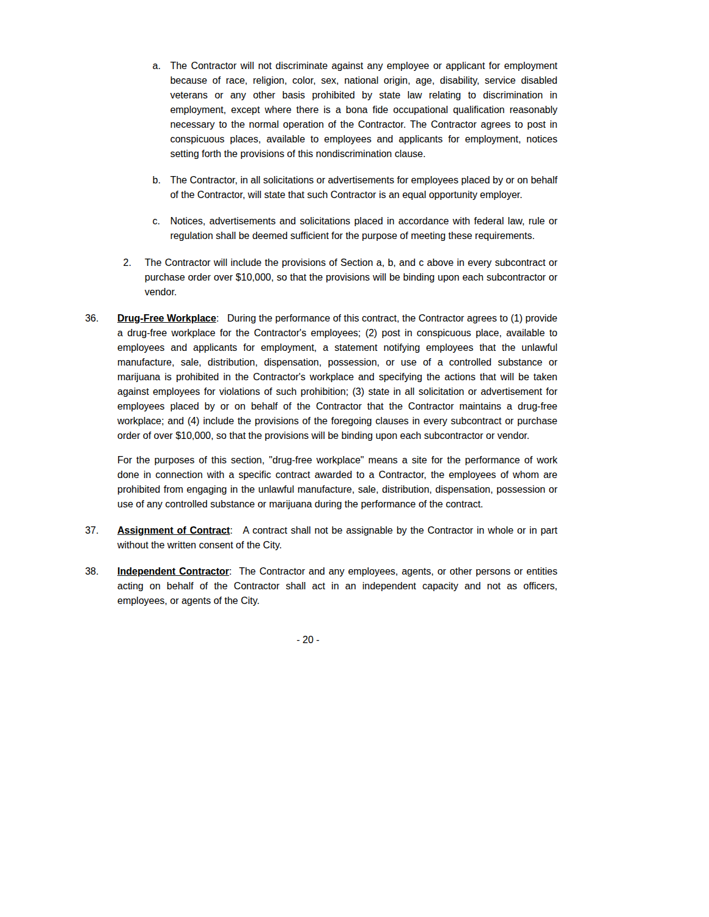a. The Contractor will not discriminate against any employee or applicant for employment because of race, religion, color, sex, national origin, age, disability, service disabled veterans or any other basis prohibited by state law relating to discrimination in employment, except where there is a bona fide occupational qualification reasonably necessary to the normal operation of the Contractor. The Contractor agrees to post in conspicuous places, available to employees and applicants for employment, notices setting forth the provisions of this nondiscrimination clause.
b. The Contractor, in all solicitations or advertisements for employees placed by or on behalf of the Contractor, will state that such Contractor is an equal opportunity employer.
c. Notices, advertisements and solicitations placed in accordance with federal law, rule or regulation shall be deemed sufficient for the purpose of meeting these requirements.
2.
The Contractor will include the provisions of Section a, b, and c above in every subcontract or purchase order over $10,000, so that the provisions will be binding upon each subcontractor or vendor.
36.
Drug-Free Workplace: During the performance of this contract, the Contractor agrees to (1) provide a drug-free workplace for the Contractor's employees; (2) post in conspicuous place, available to employees and applicants for employment, a statement notifying employees that the unlawful manufacture, sale, distribution, dispensation, possession, or use of a controlled substance or marijuana is prohibited in the Contractor's workplace and specifying the actions that will be taken against employees for violations of such prohibition; (3) state in all solicitation or advertisement for employees placed by or on behalf of the Contractor that the Contractor maintains a drug-free workplace; and (4) include the provisions of the foregoing clauses in every subcontract or purchase order of over $10,000, so that the provisions will be binding upon each subcontractor or vendor.
For the purposes of this section, "drug-free workplace" means a site for the performance of work done in connection with a specific contract awarded to a Contractor, the employees of whom are prohibited from engaging in the unlawful manufacture, sale, distribution, dispensation, possession or use of any controlled substance or marijuana during the performance of the contract.
37.
Assignment of Contract: A contract shall not be assignable by the Contractor in whole or in part without the written consent of the City.
38.
Independent Contractor: The Contractor and any employees, agents, or other persons or entities acting on behalf of the Contractor shall act in an independent capacity and not as officers, employees, or agents of the City.
- 20 -